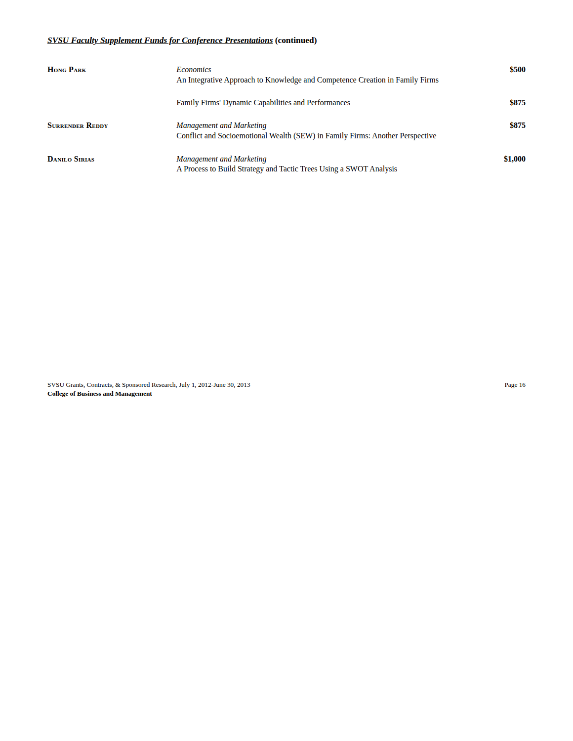SVSU Faculty Supplement Funds for Conference Presentations (continued)
| Hong Park | Economics An Integrative Approach to Knowledge and Competence Creation in Family Firms | $500 |
| | Family Firms' Dynamic Capabilities and Performances | $875 |
| Surrender Reddy | Management and Marketing Conflict and Socioemotional Wealth (SEW) in Family Firms: Another Perspective | $875 |
| Danilo Sirias | Management and Marketing A Process to Build Strategy and Tactic Trees Using a SWOT Analysis | $1,000 |
SVSU Grants, Contracts, & Sponsored Research, July 1, 2012-June 30, 2013
Page 16
College of Business and Management